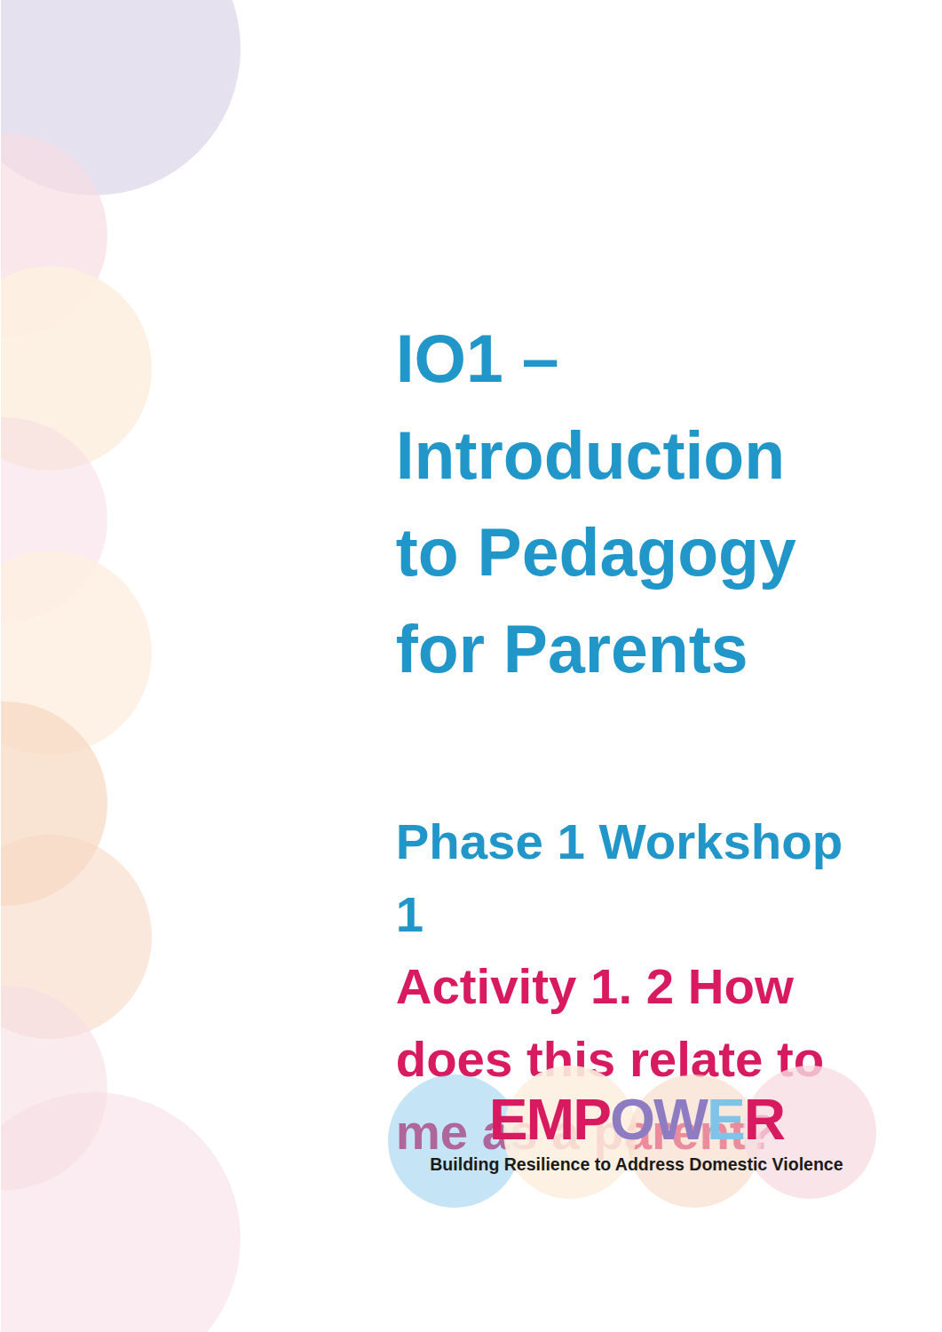IO1 – Introduction to Pedagogy for Parents
Phase 1 Workshop 1 Activity 1. 2 How does this relate to me as a parent?
EMPOWER
Building Resilience to Address Domestic Violence